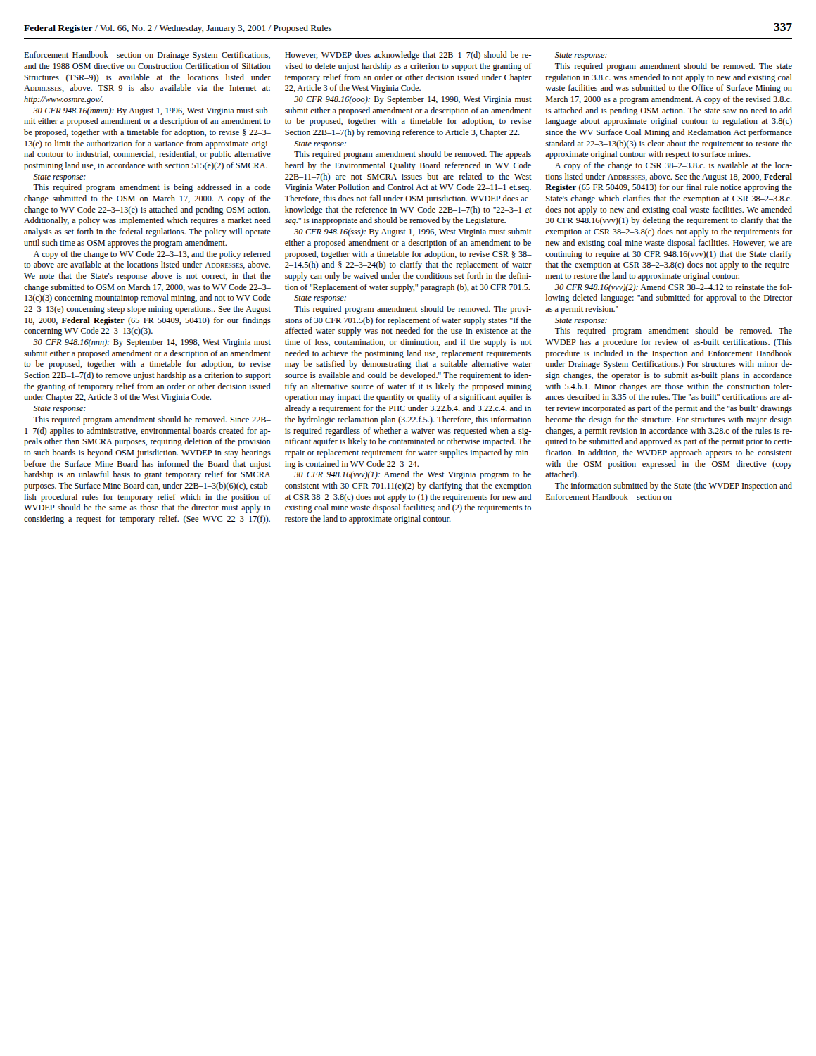Federal Register / Vol. 66, No. 2 / Wednesday, January 3, 2001 / Proposed Rules
337
Enforcement Handbook—section on Drainage System Certifications, and the 1988 OSM directive on Construction Certification of Siltation Structures (TSR–9)) is available at the locations listed under Addresses, above. TSR–9 is also available via the Internet at: http://www.osmre.gov/.
30 CFR 948.16(mmm): By August 1, 1996, West Virginia must submit either a proposed amendment or a description of an amendment to be proposed, together with a timetable for adoption, to revise § 22–3–13(e) to limit the authorization for a variance from approximate original contour to industrial, commercial, residential, or public alternative postmining land use, in accordance with section 515(e)(2) of SMCRA.
State response:
This required program amendment is being addressed in a code change submitted to the OSM on March 17, 2000. A copy of the change to WV Code 22–3–13(e) is attached and pending OSM action. Additionally, a policy was implemented which requires a market need analysis as set forth in the federal regulations. The policy will operate until such time as OSM approves the program amendment.
A copy of the change to WV Code 22–3–13, and the policy referred to above are available at the locations listed under Addresses, above. We note that the State's response above is not correct, in that the change submitted to OSM on March 17, 2000, was to WV Code 22–3–13(c)(3) concerning mountaintop removal mining, and not to WV Code 22–3–13(e) concerning steep slope mining operations.. See the August 18, 2000, Federal Register (65 FR 50409, 50410) for our findings concerning WV Code 22–3–13(c)(3).
30 CFR 948.16(nnn): By September 14, 1998, West Virginia must submit either a proposed amendment or a description of an amendment to be proposed, together with a timetable for adoption, to revise Section 22B–1–7(d) to remove unjust hardship as a criterion to support the granting of temporary relief from an order or other decision issued under Chapter 22, Article 3 of the West Virginia Code.
State response:
This required program amendment should be removed. Since 22B–1–7(d) applies to administrative, environmental boards created for appeals other than SMCRA purposes, requiring deletion of the provision to such boards is beyond OSM jurisdiction. WVDEP in stay hearings before the Surface Mine Board has informed the Board that unjust hardship is an unlawful basis to grant temporary relief for SMCRA purposes. The Surface Mine Board can, under 22B–1–3(b)(6)(c), establish procedural rules for temporary relief which in the position of WVDEP should be the same as those that the director must apply in considering a request for temporary relief. (See WVC 22–3–17(f)). However, WVDEP does acknowledge that 22B–1–7(d) should be revised to delete unjust hardship as a criterion to support the granting of temporary relief from an order or other decision issued under Chapter 22, Article 3 of the West Virginia Code.
30 CFR 948.16(ooo): By September 14, 1998, West Virginia must submit either a proposed amendment or a description of an amendment to be proposed, together with a timetable for adoption, to revise Section 22B–1–7(h) by removing reference to Article 3, Chapter 22.
State response:
This required program amendment should be removed. The appeals heard by the Environmental Quality Board referenced in WV Code 22B–11–7(h) are not SMCRA issues but are related to the West Virginia Water Pollution and Control Act at WV Code 22–11–1 et.seq. Therefore, this does not fall under OSM jurisdiction. WVDEP does acknowledge that the reference in WV Code 22B–1–7(h) to ''22–3–1 et seq.'' is inappropriate and should be removed by the Legislature.
30 CFR 948.16(sss): By August 1, 1996, West Virginia must submit either a proposed amendment or a description of an amendment to be proposed, together with a timetable for adoption, to revise CSR § 38–2–14.5(h) and § 22–3–24(b) to clarify that the replacement of water supply can only be waived under the conditions set forth in the definition of ''Replacement of water supply,'' paragraph (b), at 30 CFR 701.5.
State response:
This required program amendment should be removed. The provisions of 30 CFR 701.5(b) for replacement of water supply states ''If the affected water supply was not needed for the use in existence at the time of loss, contamination, or diminution, and if the supply is not needed to achieve the postmining land use, replacement requirements may be satisfied by demonstrating that a suitable alternative water source is available and could be developed.'' The requirement to identify an alternative source of water if it is likely the proposed mining operation may impact the quantity or quality of a significant aquifer is already a requirement for the PHC under 3.22.b.4. and 3.22.c.4. and in the hydrologic reclamation plan (3.22.f.5.). Therefore, this information is required regardless of whether a waiver was requested when a significant aquifer is likely to be contaminated or otherwise impacted. The repair or replacement requirement for water supplies impacted by mining is contained in WV Code 22–3–24.
30 CFR 948.16(vvv)(1): Amend the West Virginia program to be consistent with 30 CFR 701.11(e)(2) by clarifying that the exemption at CSR 38–2–3.8(c) does not apply to (1) the requirements for new and existing coal mine waste disposal facilities; and (2) the requirements to restore the land to approximate original contour.
State response:
This required program amendment should be removed. The state regulation in 3.8.c. was amended to not apply to new and existing coal waste facilities and was submitted to the Office of Surface Mining on March 17, 2000 as a program amendment. A copy of the revised 3.8.c. is attached and is pending OSM action. The state saw no need to add language about approximate original contour to regulation at 3.8(c) since the WV Surface Coal Mining and Reclamation Act performance standard at 22–3–13(b)(3) is clear about the requirement to restore the approximate original contour with respect to surface mines.
A copy of the change to CSR 38–2–3.8.c. is available at the locations listed under Addresses, above. See the August 18, 2000, Federal Register (65 FR 50409, 50413) for our final rule notice approving the State's change which clarifies that the exemption at CSR 38–2–3.8.c. does not apply to new and existing coal waste facilities. We amended 30 CFR 948.16(vvv)(1) by deleting the requirement to clarify that the exemption at CSR 38–2–3.8(c) does not apply to the requirements for new and existing coal mine waste disposal facilities. However, we are continuing to require at 30 CFR 948.16(vvv)(1) that the State clarify that the exemption at CSR 38–2–3.8(c) does not apply to the requirement to restore the land to approximate original contour.
30 CFR 948.16(vvv)(2): Amend CSR 38–2–4.12 to reinstate the following deleted language: ''and submitted for approval to the Director as a permit revision.''
State response:
This required program amendment should be removed. The WVDEP has a procedure for review of as-built certifications. (This procedure is included in the Inspection and Enforcement Handbook under Drainage System Certifications.) For structures with minor design changes, the operator is to submit as-built plans in accordance with 5.4.b.1. Minor changes are those within the construction tolerances described in 3.35 of the rules. The ''as built'' certifications are after review incorporated as part of the permit and the ''as built'' drawings become the design for the structure. For structures with major design changes, a permit revision in accordance with 3.28.c of the rules is required to be submitted and approved as part of the permit prior to certification. In addition, the WVDEP approach appears to be consistent with the OSM position expressed in the OSM directive (copy attached).
The information submitted by the State (the WVDEP Inspection and Enforcement Handbook—section on